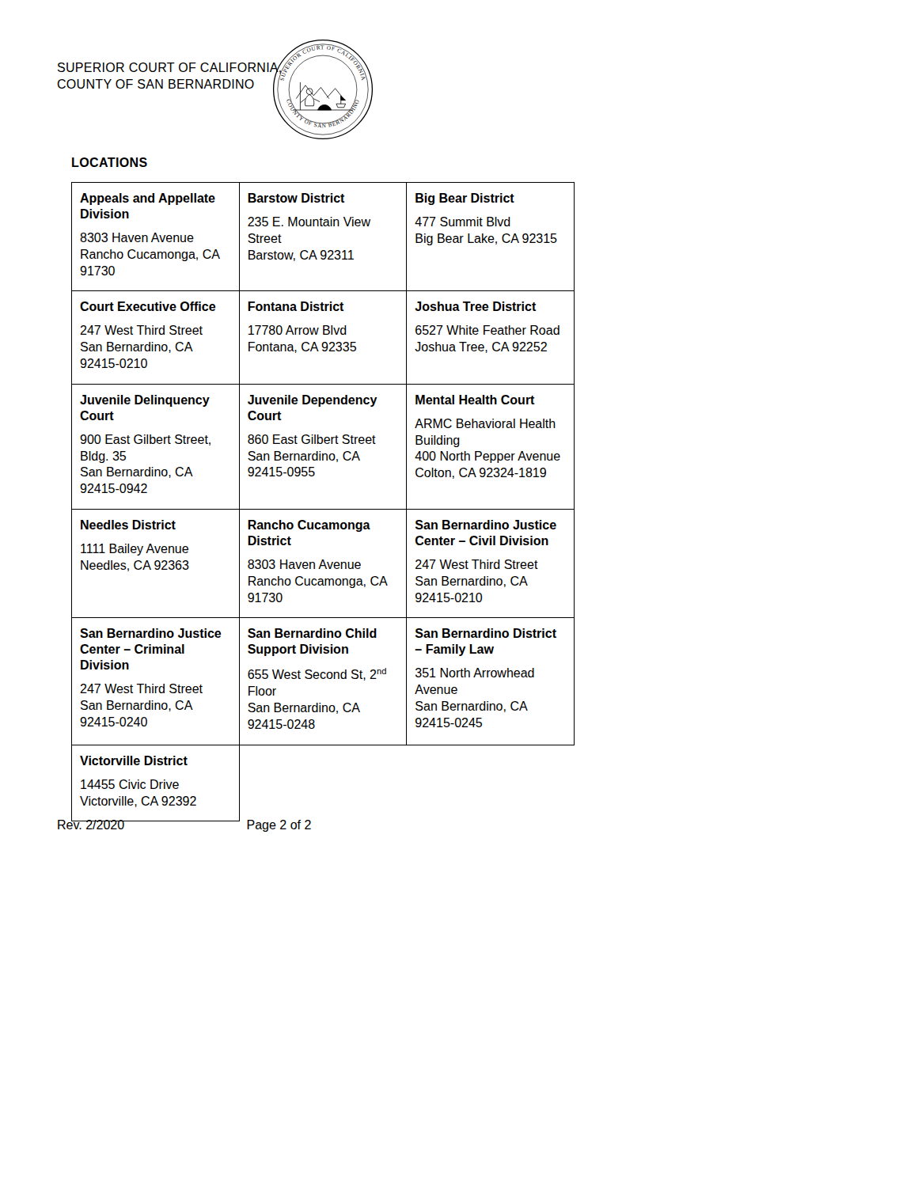SUPERIOR COURT OF CALIFORNIA,
COUNTY OF SAN BERNARDINO
Court Seal SUPERIOR COURT OF CALIFORNIA COUNTY OF SAN BERNARDINO
LOCATIONS
| Appeals and Appellate Division 8303 Haven Avenue Rancho Cucamonga, CA 91730 | Barstow District 235 E. Mountain View Street Barstow, CA 92311 | Big Bear District 477 Summit Blvd Big Bear Lake, CA 92315 |
| Court Executive Office 247 West Third Street San Bernardino, CA 92415-0210 | Fontana District 17780 Arrow Blvd Fontana, CA 92335 | Joshua Tree District 6527 White Feather Road Joshua Tree, CA 92252 |
| Juvenile Delinquency Court 900 East Gilbert Street, Bldg. 35 San Bernardino, CA 92415-0942 | Juvenile Dependency Court 860 East Gilbert Street San Bernardino, CA 92415-0955 | Mental Health Court ARMC Behavioral Health Building 400 North Pepper Avenue Colton, CA 92324-1819 |
| Needles District 1111 Bailey Avenue Needles, CA 92363 | Rancho Cucamonga District 8303 Haven Avenue Rancho Cucamonga, CA 91730 | San Bernardino Justice Center – Civil Division 247 West Third Street San Bernardino, CA 92415-0210 |
| San Bernardino Justice Center – Criminal Division 247 West Third Street San Bernardino, CA 92415-0240 | San Bernardino Child Support Division 655 West Second St, 2 nd Floor San Bernardino, CA 92415-0248 | San Bernardino District – Family Law 351 North Arrowhead Avenue San Bernardino, CA 92415-0245 |
| Victorville District 14455 Civic Drive Victorville, CA 92392 | | |
Rev. 2/2020 Page 2 of 2